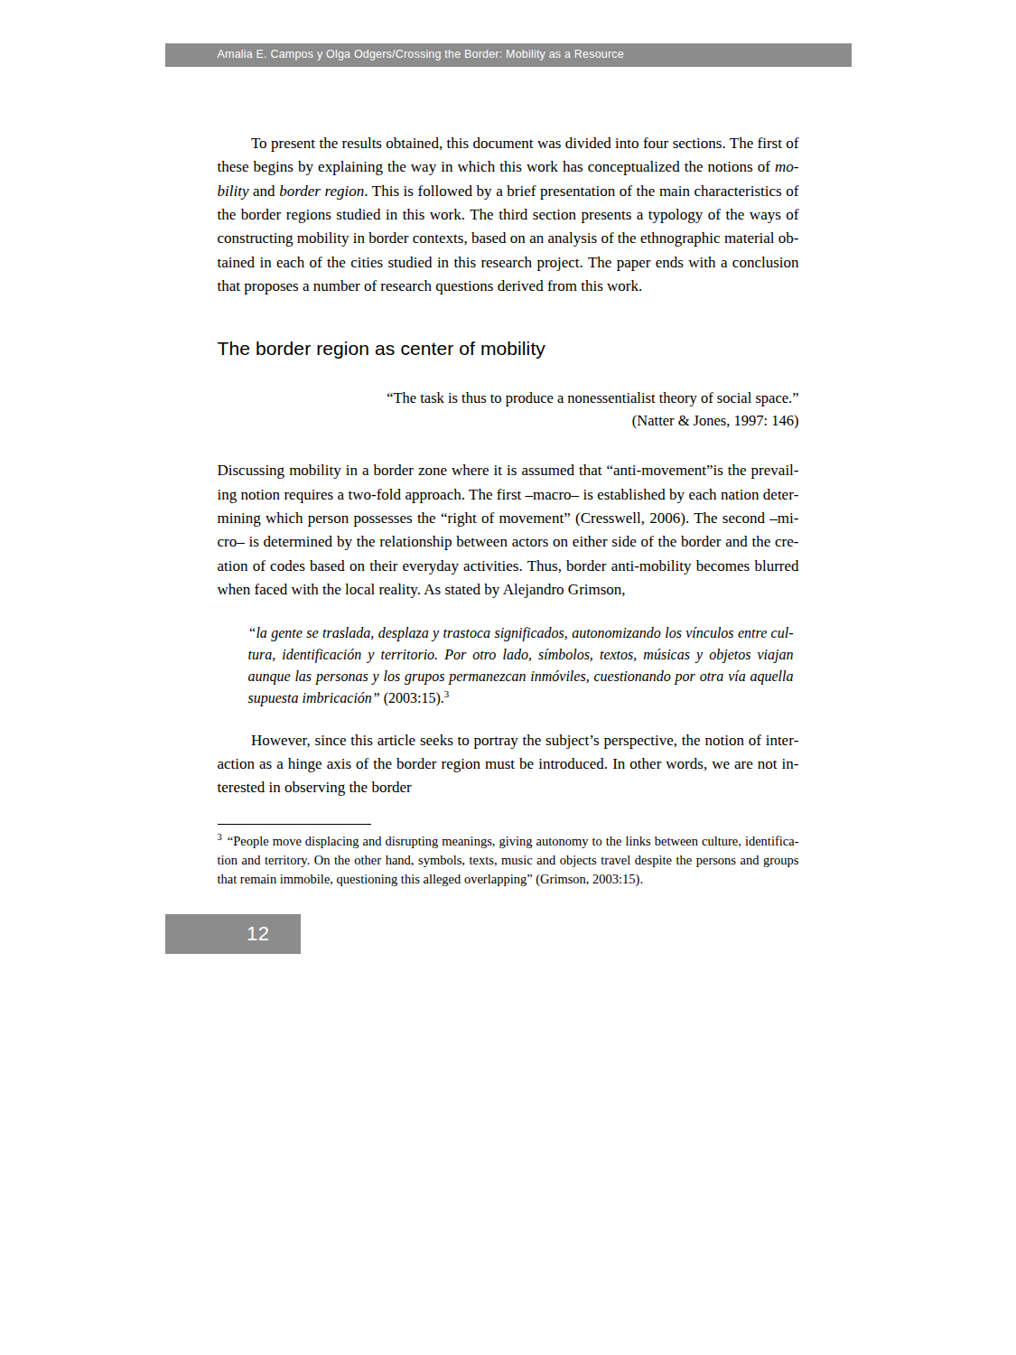Amalia E. Campos y Olga Odgers/Crossing the Border: Mobility as a Resource
To present the results obtained, this document was divided into four sections. The first of these begins by explaining the way in which this work has conceptualized the notions of mobility and border region. This is followed by a brief presentation of the main characteristics of the border regions studied in this work. The third section presents a typology of the ways of constructing mobility in border contexts, based on an analysis of the ethnographic material obtained in each of the cities studied in this research project. The paper ends with a conclusion that proposes a number of research questions derived from this work.
The border region as center of mobility
“The task is thus to produce a nonessentialist theory of social space.” (Natter & Jones, 1997: 146)
Discussing mobility in a border zone where it is assumed that “anti-movement”is the prevailing notion requires a two-fold approach. The first –macro– is established by each nation determining which person possesses the “right of movement” (Cresswell, 2006). The second –micro– is determined by the relationship between actors on either side of the border and the creation of codes based on their everyday activities. Thus, border anti-mobility becomes blurred when faced with the local reality. As stated by Alejandro Grimson,
“la gente se traslada, desplaza y trastoca significados, autonomizando los vínculos entre cultura, identificación y territorio. Por otro lado, símbolos, textos, músicas y objetos viajan aunque las personas y los grupos permanezcan inmóviles, cuestionando por otra vía aquella supuesta imbricación” (2003:15).3
However, since this article seeks to portray the subject’s perspective, the notion of interaction as a hinge axis of the border region must be introduced. In other words, we are not interested in observing the border
3 “People move displacing and disrupting meanings, giving autonomy to the links between culture, identification and territory. On the other hand, symbols, texts, music and objects travel despite the persons and groups that remain immobile, questioning this alleged overlapping” (Grimson, 2003:15).
12